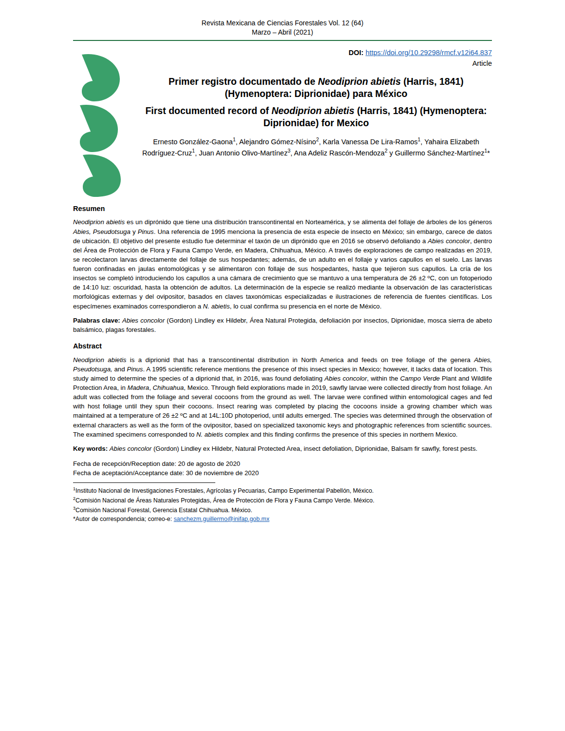Revista Mexicana de Ciencias Forestales Vol. 12 (64) Marzo – Abril (2021)
DOI: https://doi.org/10.29298/rmcf.v12i64.837
Article
Primer registro documentado de Neodiprion abietis (Harris, 1841) (Hymenoptera: Diprionidae) para México
First documented record of Neodiprion abietis (Harris, 1841) (Hymenoptera: Diprionidae) for Mexico
Ernesto González-Gaona1, Alejandro Gómez-Nísino2, Karla Vanessa De Lira-Ramos1, Yahaira Elizabeth Rodríguez-Cruz1, Juan Antonio Olivo-Martínez3, Ana Adeliz Rascón-Mendoza2 y Guillermo Sánchez-Martínez1*
Resumen
Neodiprion abietis es un diprónido que tiene una distribución transcontinental en Norteamérica, y se alimenta del follaje de árboles de los géneros Abies, Pseudotsuga y Pinus. Una referencia de 1995 menciona la presencia de esta especie de insecto en México; sin embargo, carece de datos de ubicación. El objetivo del presente estudio fue determinar el taxón de un diprónido que en 2016 se observó defoliando a Abies concolor, dentro del Área de Protección de Flora y Fauna Campo Verde, en Madera, Chihuahua, México. A través de exploraciones de campo realizadas en 2019, se recolectaron larvas directamente del follaje de sus hospedantes; además, de un adulto en el follaje y varios capullos en el suelo. Las larvas fueron confinadas en jaulas entomológicas y se alimentaron con follaje de sus hospedantes, hasta que tejieron sus capullos. La cría de los insectos se completó introduciendo los capullos a una cámara de crecimiento que se mantuvo a una temperatura de 26 ±2 ºC, con un fotoperiodo de 14:10 luz: oscuridad, hasta la obtención de adultos. La determinación de la especie se realizó mediante la observación de las características morfológicas externas y del ovipositor, basados en claves taxonómicas especializadas e ilustraciones de referencia de fuentes científicas. Los especímenes examinados correspondieron a N. abietis, lo cual confirma su presencia en el norte de México.
Palabras clave: Abies concolor (Gordon) Lindley ex Hildebr, Área Natural Protegida, defoliación por insectos, Diprionidae, mosca sierra de abeto balsámico, plagas forestales.
Abstract
Neodiprion abietis is a diprionid that has a transcontinental distribution in North America and feeds on tree foliage of the genera Abies, Pseudotsuga, and Pinus. A 1995 scientific reference mentions the presence of this insect species in Mexico; however, it lacks data of location. This study aimed to determine the species of a diprionid that, in 2016, was found defoliating Abies concolor, within the Campo Verde Plant and Wildlife Protection Area, in Madera, Chihuahua, Mexico. Through field explorations made in 2019, sawfly larvae were collected directly from host foliage. An adult was collected from the foliage and several cocoons from the ground as well. The larvae were confined within entomological cages and fed with host foliage until they spun their cocoons. Insect rearing was completed by placing the cocoons inside a growing chamber which was maintained at a temperature of 26 ±2 ºC and at 14L:10D photoperiod, until adults emerged. The species was determined through the observation of external characters as well as the form of the ovipositor, based on specialized taxonomic keys and photographic references from scientific sources. The examined specimens corresponded to N. abietis complex and this finding confirms the presence of this species in northern Mexico.
Key words: Abies concolor (Gordon) Lindley ex Hildebr, Natural Protected Area, insect defoliation, Diprionidae, Balsam fir sawfly, forest pests.
Fecha de recepción/Reception date: 20 de agosto de 2020
Fecha de aceptación/Acceptance date: 30 de noviembre de 2020
1Instituto Nacional de Investigaciones Forestales, Agrícolas y Pecuarias, Campo Experimental Pabellón, México.
2Comisión Nacional de Áreas Naturales Protegidas, Área de Protección de Flora y Fauna Campo Verde. México.
3Comisión Nacional Forestal, Gerencia Estatal Chihuahua. México.
*Autor de correspondencia; correo-e: sanchezm.guillermo@inifap.gob.mx